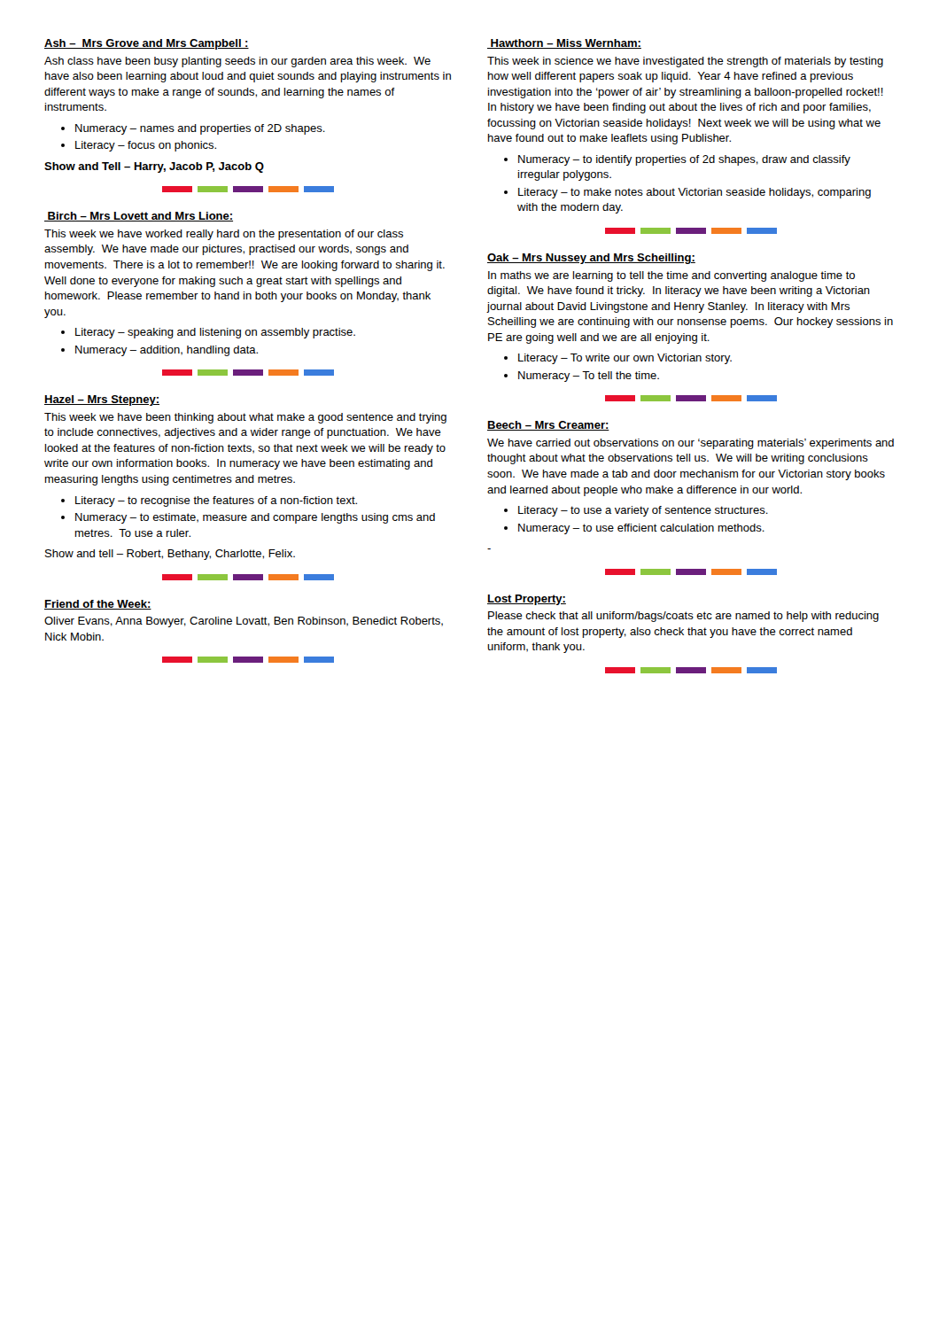Ash – Mrs Grove and Mrs Campbell :
Ash class have been busy planting seeds in our garden area this week. We have also been learning about loud and quiet sounds and playing instruments in different ways to make a range of sounds, and learning the names of instruments.
Numeracy – names and properties of 2D shapes.
Literacy – focus on phonics.
Show and Tell – Harry, Jacob P, Jacob Q
Birch – Mrs Lovett and Mrs Lione:
This week we have worked really hard on the presentation of our class assembly. We have made our pictures, practised our words, songs and movements. There is a lot to remember!! We are looking forward to sharing it. Well done to everyone for making such a great start with spellings and homework. Please remember to hand in both your books on Monday, thank you.
Literacy – speaking and listening on assembly practise.
Numeracy – addition, handling data.
Hazel – Mrs Stepney:
This week we have been thinking about what make a good sentence and trying to include connectives, adjectives and a wider range of punctuation. We have looked at the features of non-fiction texts, so that next week we will be ready to write our own information books. In numeracy we have been estimating and measuring lengths using centimetres and metres.
Literacy – to recognise the features of a non-fiction text.
Numeracy – to estimate, measure and compare lengths using cms and metres. To use a ruler.
Show and tell – Robert, Bethany, Charlotte, Felix.
Friend of the Week:
Oliver Evans, Anna Bowyer, Caroline Lovatt, Ben Robinson, Benedict Roberts, Nick Mobin.
Hawthorn – Miss Wernham:
This week in science we have investigated the strength of materials by testing how well different papers soak up liquid. Year 4 have refined a previous investigation into the ‘power of air’ by streamlining a balloon-propelled rocket!! In history we have been finding out about the lives of rich and poor families, focussing on Victorian seaside holidays! Next week we will be using what we have found out to make leaflets using Publisher.
Numeracy – to identify properties of 2d shapes, draw and classify irregular polygons.
Literacy – to make notes about Victorian seaside holidays, comparing with the modern day.
Oak – Mrs Nussey and Mrs Scheilling:
In maths we are learning to tell the time and converting analogue time to digital. We have found it tricky. In literacy we have been writing a Victorian journal about David Livingstone and Henry Stanley. In literacy with Mrs Scheilling we are continuing with our nonsense poems. Our hockey sessions in PE are going well and we are all enjoying it.
Literacy – To write our own Victorian story.
Numeracy – To tell the time.
Beech – Mrs Creamer:
We have carried out observations on our ‘separating materials’ experiments and thought about what the observations tell us. We will be writing conclusions soon. We have made a tab and door mechanism for our Victorian story books and learned about people who make a difference in our world.
Literacy – to use a variety of sentence structures.
Numeracy – to use efficient calculation methods.
-
Lost Property:
Please check that all uniform/bags/coats etc are named to help with reducing the amount of lost property, also check that you have the correct named uniform, thank you.